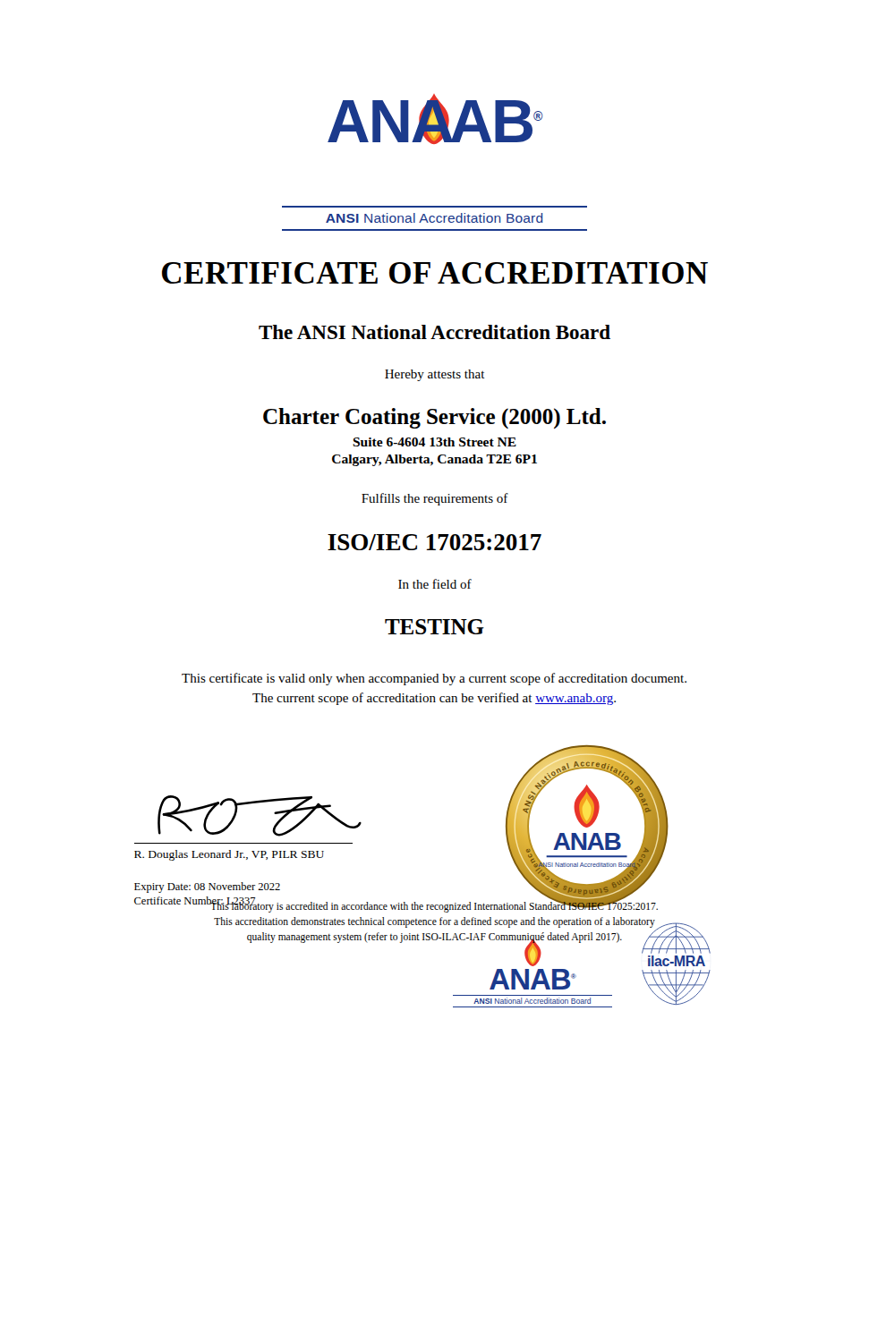ANAAB®
ANSI National Accreditation Board
CERTIFICATE OF ACCREDITATION
The ANSI National Accreditation Board
Hereby attests that
Charter Coating Service (2000) Ltd.
Suite 6-4604 13th Street NE
Calgary, Alberta, Canada T2E 6P1
Fulfills the requirements of
ISO/IEC 17025:2017
In the field of
TESTING
This certificate is valid only when accompanied by a current scope of accreditation document.
The current scope of accreditation can be verified at www.anab.org.
R. Douglas Leonard Jr., VP, PILR SBU
Expiry Date: 08 November 2022
Certificate Number: L2337
ANSI National Accreditation Board Accrediting Standards Excellence ANAB ANSI National Accreditation Board
ANAB®
ANSI National Accreditation Board
ilac-MRA
This laboratory is accredited in accordance with the recognized International Standard ISO/IEC 17025:2017.
This accreditation demonstrates technical competence for a defined scope and the operation of a laboratory
quality management system (refer to joint ISO-ILAC-IAF Communiqué dated April 2017).